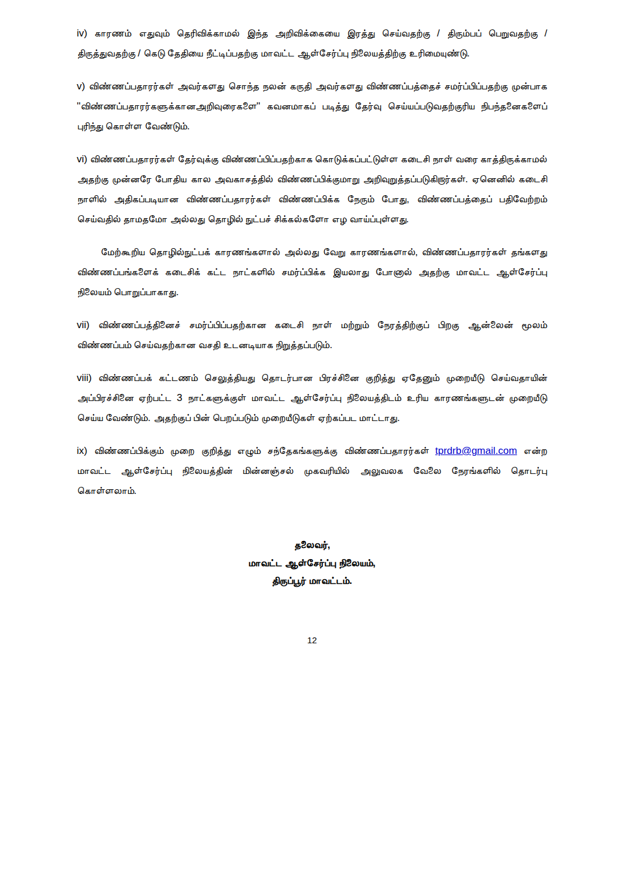iv) காரணம் எதுவும் தெரிவிக்காமல் இந்த அறிவிக்கையை இரத்து செய்வதற்கு / திரும்பப் பெறுவதற்கு / திருத்துவதற்கு / கெடு தேதியை நீட்டிப்பதற்கு மாவட்ட ஆள்சேர்ப்பு நிலையத்திற்கு உரிமையுண்டு.
v) விண்ணப்பதாரர்கள் அவர்களது சொந்த நலன் கருதி அவர்களது விண்ணப்பத்தைச் சமர்ப்பிப்பதற்கு முன்பாக ''விண்ணப்பதாரர்களுக்கானஅறிவுரைகளை'' கவனமாகப் படித்து தேர்வு செய்யப்படுவதற்குரிய நிபந்தனைகளைப் புரிந்து கொள்ள வேண்டும்.
vi) விண்ணப்பதாரர்கள் தேர்வுக்கு விண்ணப்பிப்பதற்காக கொடுக்கப்பட்டுள்ள கடைசி நாள் வரை காத்திருக்காமல் அதற்கு முன்னரே போதிய கால அவகாசத்தில் விண்ணப்பிக்குமாறு அறிவுறுத்தப்படுகிறார்கள். ஏனெனில் கடைசி நாளில் அதிகப்படியான விண்ணப்பதாரர்கள் விண்ணப்பிக்க நேரும் போது, விண்ணப்பத்தைப் பதிவேற்றம் செய்வதில் தாமதமோ அல்லது தொழில் நுட்பச் சிக்கல்களோ எழ வாய்ப்புள்ளது.
மேற்கூறிய தொழில்நுட்பக் காரணங்களால் அல்லது வேறு காரணங்களால், விண்ணப்பதாரர்கள் தங்களது விண்ணப்பங்களைக் கடைசிக் கட்ட நாட்களில் சமர்ப்பிக்க இயலாது போனால் அதற்கு மாவட்ட ஆள்சேர்ப்பு நிலையம் பொறுப்பாகாது.
vii) விண்ணப்பத்தினைச் சமர்ப்பிப்பதற்கான கடைசி நாள் மற்றும் நேரத்திற்குப் பிறகு ஆன்லைன் மூலம் விண்ணப்பம் செய்வதற்கான வசதி உடனடியாக நிறுத்தப்படும்.
viii) விண்ணப்பக் கட்டணம் செலுத்தியது தொடர்பான பிரச்சினை குறித்து ஏதேனும் முறையீடு செய்வதாயின் அப்பிரச்சினை ஏற்பட்ட 3 நாட்களுக்குள் மாவட்ட ஆள்சேர்ப்பு நிலையத்திடம் உரிய காரணங்களுடன் முறையீடு செய்ய வேண்டும். அதற்குப் பின் பெறப்படும் முறையீடுகள் ஏற்கப்பட மாட்டாது.
ix) விண்ணப்பிக்கும் முறை குறித்து எழும் சந்தேகங்களுக்கு விண்ணப்பதாரர்கள் tprdrb@gmail.com என்ற மாவட்ட ஆள்சேர்ப்பு நிலையத்தின் மின்னஞ்சல் முகவரியில் அலுவலக வேலை நேரங்களில் தொடர்பு கொள்ளலாம்.
தலைவர்,
மாவட்ட ஆள்சேர்ப்பு நிலையம்,
திருப்பூர் மாவட்டம்.
12